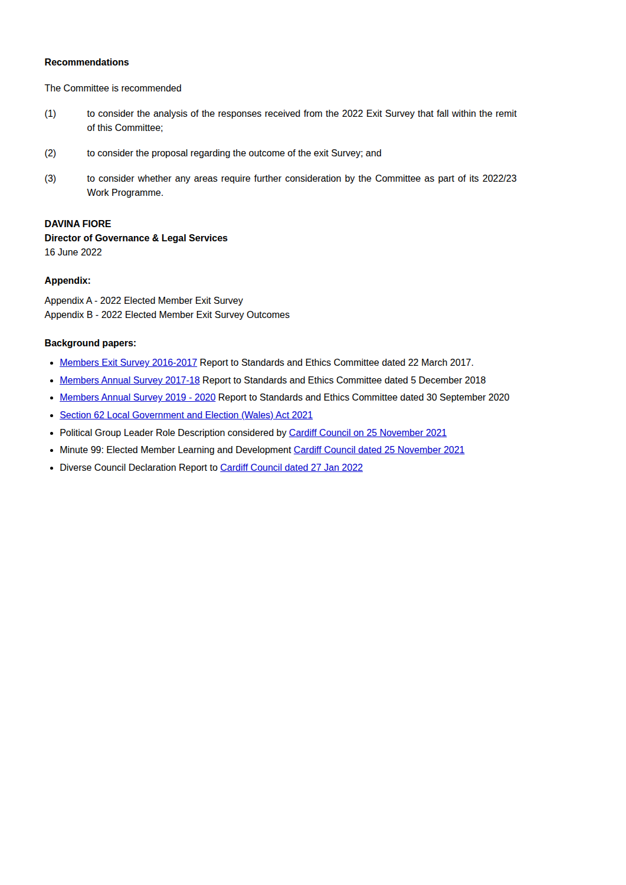Recommendations
The Committee is recommended
(1)
to consider the analysis of the responses received from the 2022 Exit Survey that fall within the remit of this Committee;
(2)
to consider the proposal regarding the outcome of the exit Survey; and
(3)
to consider whether any areas require further consideration by the Committee as part of its 2022/23 Work Programme.
DAVINA FIORE Director of Governance & Legal Services 16 June 2022
Appendix:
Appendix A - 2022 Elected Member Exit Survey Appendix B - 2022 Elected Member Exit Survey Outcomes
Background papers:
Members Exit Survey 2016-2017 Report to Standards and Ethics Committee dated 22 March 2017.
Members Annual Survey 2017-18 Report to Standards and Ethics Committee dated 5 December 2018
Members Annual Survey 2019 - 2020 Report to Standards and Ethics Committee dated 30 September 2020
Section 62 Local Government and Election (Wales) Act 2021
Political Group Leader Role Description considered by Cardiff Council on 25 November 2021
Minute 99: Elected Member Learning and Development Cardiff Council dated 25 November 2021
Diverse Council Declaration Report to Cardiff Council dated 27 Jan 2022